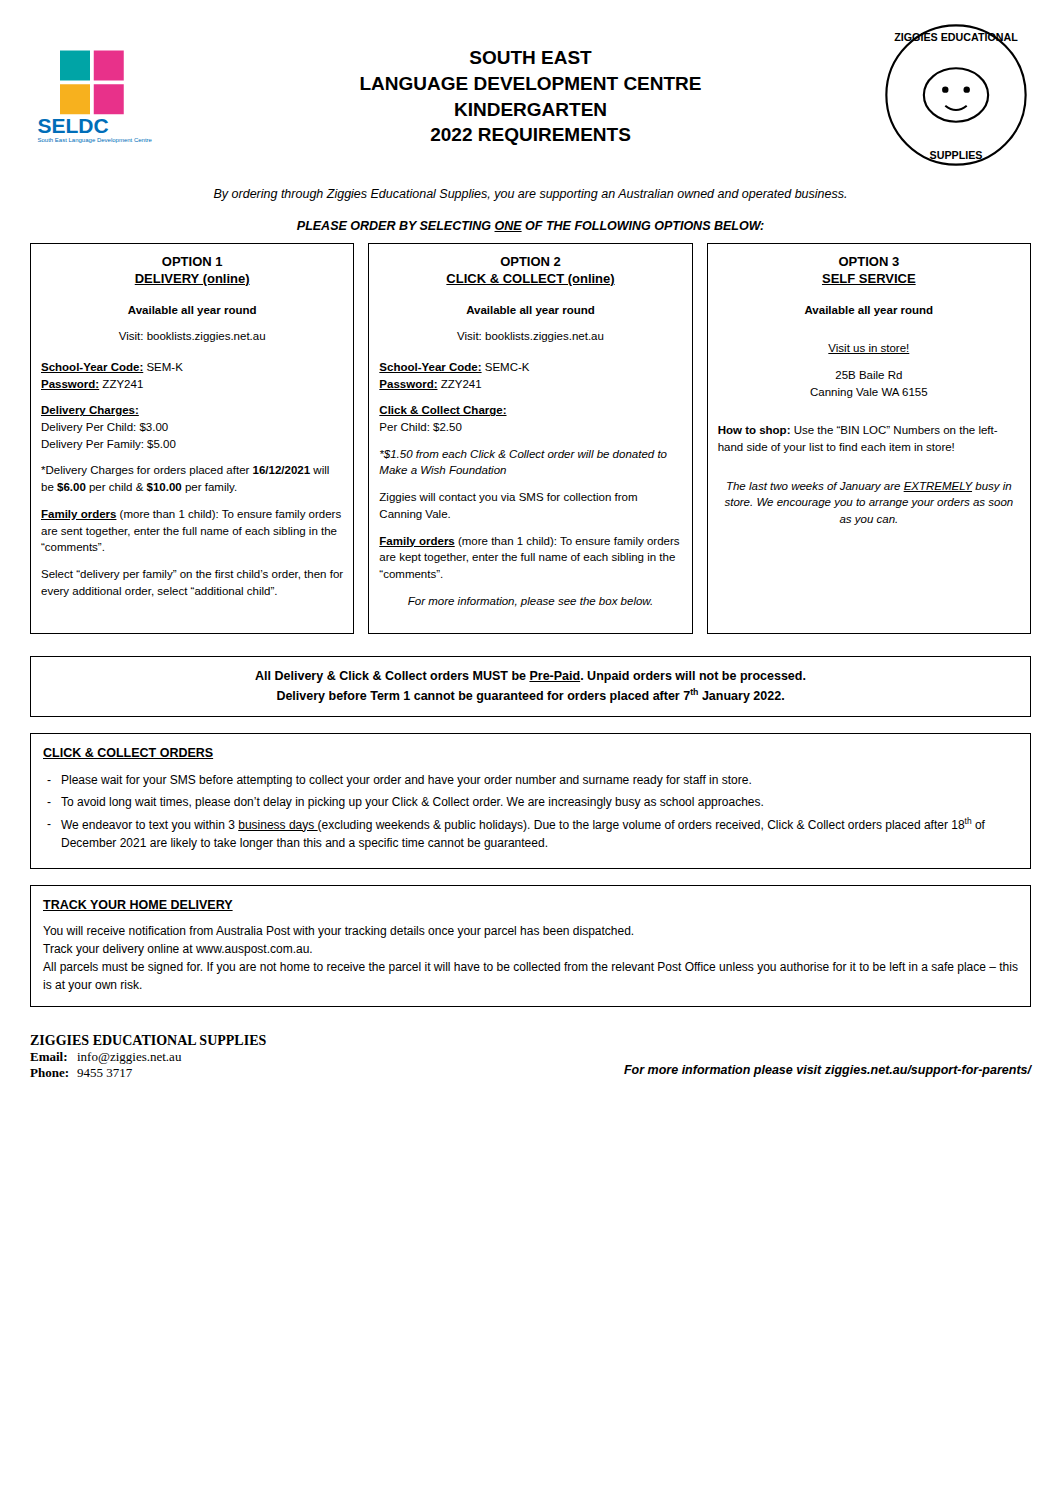SOUTH EAST
LANGUAGE DEVELOPMENT CENTRE
KINDERGARTEN
2022 REQUIREMENTS
By ordering through Ziggies Educational Supplies, you are supporting an Australian owned and operated business.
PLEASE ORDER BY SELECTING ONE OF THE FOLLOWING OPTIONS BELOW:
OPTION 1
DELIVERY (online)
Available all year round
Visit: booklists.ziggies.net.au
School-Year Code: SEM-K
Password: ZZY241
Delivery Charges:
Delivery Per Child: $3.00
Delivery Per Family: $5.00
*Delivery Charges for orders placed after 16/12/2021 will be $6.00 per child & $10.00 per family.
Family orders (more than 1 child): To ensure family orders are sent together, enter the full name of each sibling in the “comments”.
Select “delivery per family” on the first child’s order, then for every additional order, select “additional child”.
OPTION 2
CLICK & COLLECT (online)
Available all year round
Visit: booklists.ziggies.net.au
School-Year Code: SEMC-K
Password: ZZY241
Click & Collect Charge:
Per Child: $2.50
*$1.50 from each Click & Collect order will be donated to Make a Wish Foundation
Ziggies will contact you via SMS for collection from Canning Vale.
Family orders (more than 1 child): To ensure family orders are kept together, enter the full name of each sibling in the “comments”.
For more information, please see the box below.
OPTION 3
SELF SERVICE
Available all year round
Visit us in store!
25B Baile Rd
Canning Vale WA 6155
How to shop: Use the “BIN LOC” Numbers on the left-hand side of your list to find each item in store!
The last two weeks of January are EXTREMELY busy in store. We encourage you to arrange your orders as soon as you can.
All Delivery & Click & Collect orders MUST be Pre-Paid. Unpaid orders will not be processed.
Delivery before Term 1 cannot be guaranteed for orders placed after 7th January 2022.
CLICK & COLLECT ORDERS
Please wait for your SMS before attempting to collect your order and have your order number and surname ready for staff in store.
To avoid long wait times, please don’t delay in picking up your Click & Collect order. We are increasingly busy as school approaches.
We endeavor to text you within 3 business days (excluding weekends & public holidays). Due to the large volume of orders received, Click & Collect orders placed after 18th of December 2021 are likely to take longer than this and a specific time cannot be guaranteed.
TRACK YOUR HOME DELIVERY
You will receive notification from Australia Post with your tracking details once your parcel has been dispatched.
Track your delivery online at www.auspost.com.au.
All parcels must be signed for. If you are not home to receive the parcel it will have to be collected from the relevant Post Office unless you authorise for it to be left in a safe place – this is at your own risk.
ZIGGIES EDUCATIONAL SUPPLIES
| Email: | info@ziggies.net.au |
| Phone: | 9455 3717 |
For more information please visit ziggies.net.au/support-for-parents/